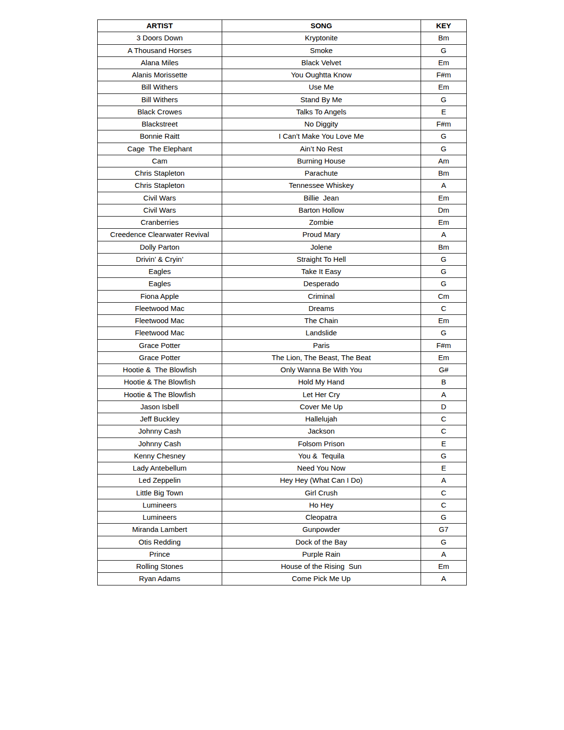| ARTIST | SONG | KEY |
| --- | --- | --- |
| 3 Doors Down | Kryptonite | Bm |
| A Thousand Horses | Smoke | G |
| Alana Miles | Black Velvet | Em |
| Alanis Morissette | You Oughtta Know | F#m |
| Bill Withers | Use Me | Em |
| Bill Withers | Stand By Me | G |
| Black Crowes | Talks To Angels | E |
| Blackstreet | No Diggity | F#m |
| Bonnie Raitt | I Can’t Make You Love Me | G |
| Cage The Elephant | Ain’t No Rest | G |
| Cam | Burning House | Am |
| Chris Stapleton | Parachute | Bm |
| Chris Stapleton | Tennessee Whiskey | A |
| Civil Wars | Billie Jean | Em |
| Civil Wars | Barton Hollow | Dm |
| Cranberries | Zombie | Em |
| Creedence Clearwater Revival | Proud Mary | A |
| Dolly Parton | Jolene | Bm |
| Drivin’ & Cryin’ | Straight To Hell | G |
| Eagles | Take It Easy | G |
| Eagles | Desperado | G |
| Fiona Apple | Criminal | Cm |
| Fleetwood Mac | Dreams | C |
| Fleetwood Mac | The Chain | Em |
| Fleetwood Mac | Landslide | G |
| Grace Potter | Paris | F#m |
| Grace Potter | The Lion, The Beast, The Beat | Em |
| Hootie & The Blowfish | Only Wanna Be With You | G# |
| Hootie & The Blowfish | Hold My Hand | B |
| Hootie & The Blowfish | Let Her Cry | A |
| Jason Isbell | Cover Me Up | D |
| Jeff Buckley | Hallelujah | C |
| Johnny Cash | Jackson | C |
| Johnny Cash | Folsom Prison | E |
| Kenny Chesney | You & Tequila | G |
| Lady Antebellum | Need You Now | E |
| Led Zeppelin | Hey Hey (What Can I Do) | A |
| Little Big Town | Girl Crush | C |
| Lumineers | Ho Hey | C |
| Lumineers | Cleopatra | G |
| Miranda Lambert | Gunpowder | G7 |
| Otis Redding | Dock of the Bay | G |
| Prince | Purple Rain | A |
| Rolling Stones | House of the Rising Sun | Em |
| Ryan Adams | Come Pick Me Up | A |